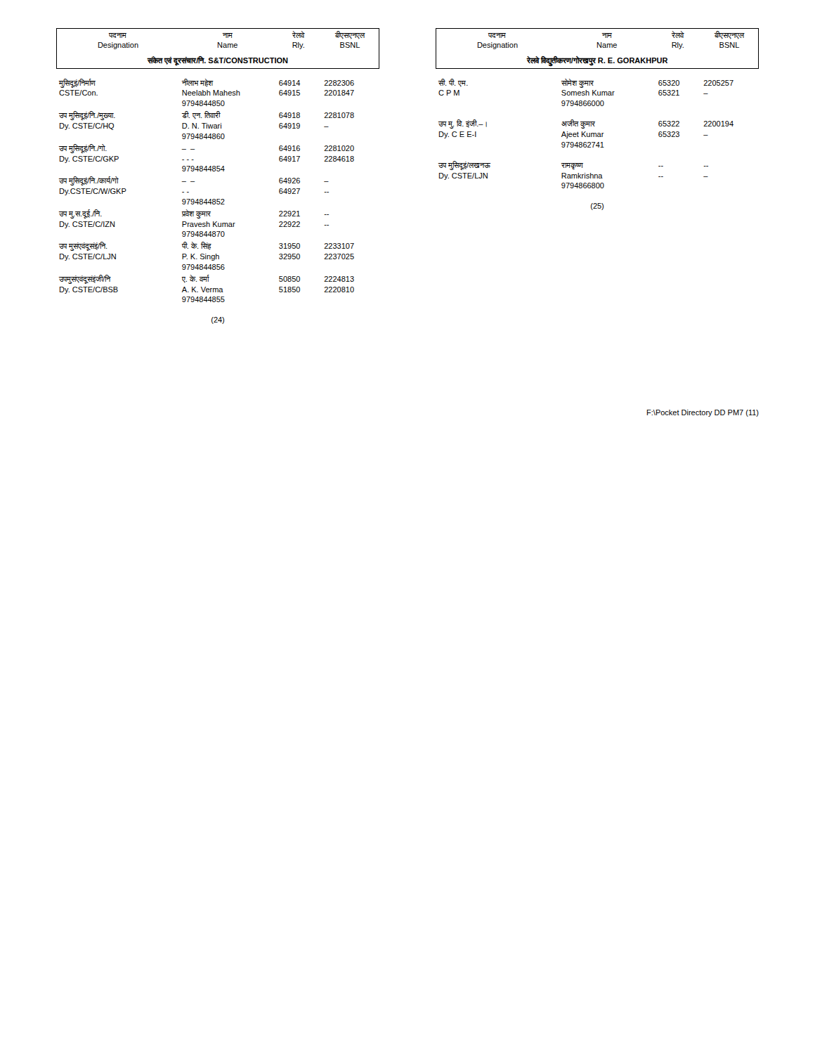| पदनाम Designation | नाम Name | रेलवे Rly. | बीएसएनएल BSNL |
| --- | --- | --- | --- |
| संकेत एवं दूरसंचार/नि. S&T/CONSTRUCTION |
| मुसिदूइं/निर्माण CSTE/Con. | नीलाभ महेश Neelabh Mahesh 9794844850 | 64914 64915 | 2282306 2201847 |
| उप मुसिदूइं/नि./मुख्या. Dy. CSTE/C/HQ | डी. एन. तिवारी D. N. Tiwari 9794844860 | 64918 64919 | 2281078 – |
| उप मुसिदूइं/नि./गो. Dy. CSTE/C/GKP | – – - - - 9794844854 | 64916 64917 | 2281020 2284618 |
| उप मुसिदूइं/नि./कार्य/गो Dy.CSTE/C/W/GKP | – – - - 9794844852 | 64926 64927 | – -- |
| उप मु.स.दूई./नि. Dy. CSTE/C/IZN | प्रवेश कुमार Pravesh Kumar 9794844870 | 22921 22922 | -- -- |
| उप मुसंएवंदूसंइं/नि. Dy. CSTE/C/LJN | पी. के. सिंह P. K. Singh 9794844856 | 31950 32950 | 2233107 2237025 |
| उपमुसंएवंदूसंइंजी/नि Dy. CSTE/C/BSB | ए. के. वर्मा A. K. Verma 9794844855 | 50850 51850 | 2224813 2220810 |
(24)
| पदनाम Designation | नाम Name | रेलवे Rly. | बीएसएनएल BSNL |
| --- | --- | --- | --- |
| रेलवे विद्युतीकरण/गोरखपुर R. E. GORAKHPUR |
| सी. पी. एम. C P M | सोमेश कुमार Somesh Kumar 9794866000 | 65320 65321 | 2205257 – |
| उप मु. वि. इंजी.–। Dy. C E E-I | अजीत कुमार Ajeet Kumar 9794862741 | 65322 65323 | 2200194 – |
| उप मुसिदूइं/लखनऊ Dy. CSTE/LJN | रामकृष्ण Ramkrishna 9794866800 | -- -- | -- – |
(25)
F:\Pocket Directory DD PM7 (11)